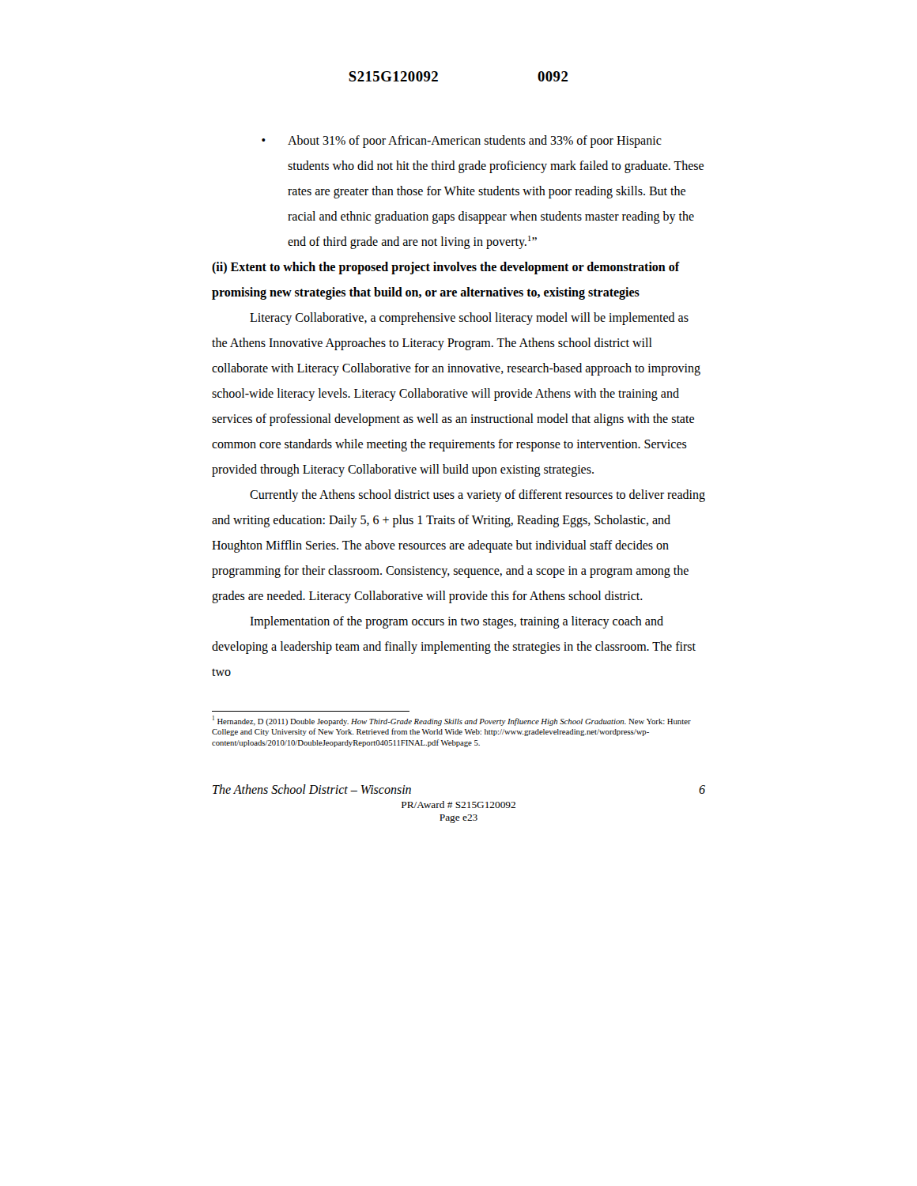S215G120092 0092
About 31% of poor African-American students and 33% of poor Hispanic students who did not hit the third grade proficiency mark failed to graduate. These rates are greater than those for White students with poor reading skills. But the racial and ethnic graduation gaps disappear when students master reading by the end of third grade and are not living in poverty.1”
(ii) Extent to which the proposed project involves the development or demonstration of promising new strategies that build on, or are alternatives to, existing strategies
Literacy Collaborative, a comprehensive school literacy model will be implemented as the Athens Innovative Approaches to Literacy Program. The Athens school district will collaborate with Literacy Collaborative for an innovative, research-based approach to improving school-wide literacy levels. Literacy Collaborative will provide Athens with the training and services of professional development as well as an instructional model that aligns with the state common core standards while meeting the requirements for response to intervention. Services provided through Literacy Collaborative will build upon existing strategies.
Currently the Athens school district uses a variety of different resources to deliver reading and writing education: Daily 5, 6 + plus 1 Traits of Writing, Reading Eggs, Scholastic, and Houghton Mifflin Series. The above resources are adequate but individual staff decides on programming for their classroom. Consistency, sequence, and a scope in a program among the grades are needed. Literacy Collaborative will provide this for Athens school district.
Implementation of the program occurs in two stages, training a literacy coach and developing a leadership team and finally implementing the strategies in the classroom. The first two
1 Hernandez, D (2011) Double Jeopardy. How Third-Grade Reading Skills and Poverty Influence High School Graduation. New York: Hunter College and City University of New York. Retrieved from the World Wide Web: http://www.gradelevelreading.net/wordpress/wp-content/uploads/2010/10/DoubleJeopardyReport040511FINAL.pdf Webpage 5.
The Athens School District – Wisconsin 6
PR/Award # S215G120092
Page e23